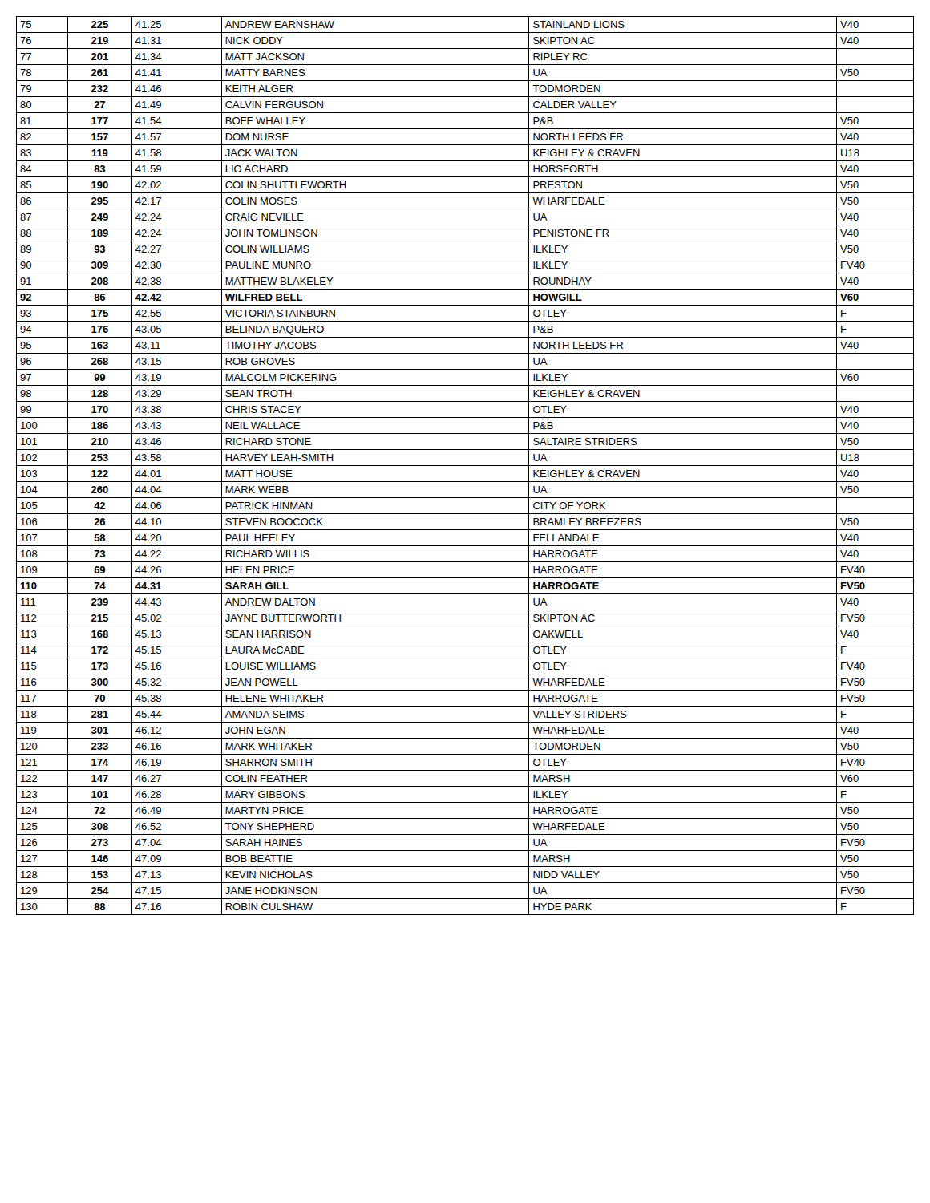| 75 | 225 | 41.25 | ANDREW EARNSHAW | STAINLAND LIONS | V40 |
| 76 | 219 | 41.31 | NICK ODDY | SKIPTON AC | V40 |
| 77 | 201 | 41.34 | MATT JACKSON | RIPLEY RC | |
| 78 | 261 | 41.41 | MATTY BARNES | UA | V50 |
| 79 | 232 | 41.46 | KEITH ALGER | TODMORDEN | |
| 80 | 27 | 41.49 | CALVIN FERGUSON | CALDER VALLEY | |
| 81 | 177 | 41.54 | BOFF WHALLEY | P&B | V50 |
| 82 | 157 | 41.57 | DOM NURSE | NORTH LEEDS FR | V40 |
| 83 | 119 | 41.58 | JACK WALTON | KEIGHLEY & CRAVEN | U18 |
| 84 | 83 | 41.59 | LIO ACHARD | HORSFORTH | V40 |
| 85 | 190 | 42.02 | COLIN SHUTTLEWORTH | PRESTON | V50 |
| 86 | 295 | 42.17 | COLIN MOSES | WHARFEDALE | V50 |
| 87 | 249 | 42.24 | CRAIG NEVILLE | UA | V40 |
| 88 | 189 | 42.24 | JOHN TOMLINSON | PENISTONE FR | V40 |
| 89 | 93 | 42.27 | COLIN WILLIAMS | ILKLEY | V50 |
| 90 | 309 | 42.30 | PAULINE MUNRO | ILKLEY | FV40 |
| 91 | 208 | 42.38 | MATTHEW BLAKELEY | ROUNDHAY | V40 |
| 92 | 86 | 42.42 | WILFRED BELL | HOWGILL | V60 |
| 93 | 175 | 42.55 | VICTORIA STAINBURN | OTLEY | F |
| 94 | 176 | 43.05 | BELINDA BAQUERO | P&B | F |
| 95 | 163 | 43.11 | TIMOTHY JACOBS | NORTH LEEDS FR | V40 |
| 96 | 268 | 43.15 | ROB GROVES | UA | |
| 97 | 99 | 43.19 | MALCOLM PICKERING | ILKLEY | V60 |
| 98 | 128 | 43.29 | SEAN TROTH | KEIGHLEY & CRAVEN | |
| 99 | 170 | 43.38 | CHRIS STACEY | OTLEY | V40 |
| 100 | 186 | 43.43 | NEIL WALLACE | P&B | V40 |
| 101 | 210 | 43.46 | RICHARD STONE | SALTAIRE STRIDERS | V50 |
| 102 | 253 | 43.58 | HARVEY LEAH-SMITH | UA | U18 |
| 103 | 122 | 44.01 | MATT HOUSE | KEIGHLEY & CRAVEN | V40 |
| 104 | 260 | 44.04 | MARK WEBB | UA | V50 |
| 105 | 42 | 44.06 | PATRICK HINMAN | CITY OF YORK | |
| 106 | 26 | 44.10 | STEVEN BOOCOCK | BRAMLEY BREEZERS | V50 |
| 107 | 58 | 44.20 | PAUL HEELEY | FELLANDALE | V40 |
| 108 | 73 | 44.22 | RICHARD WILLIS | HARROGATE | V40 |
| 109 | 69 | 44.26 | HELEN PRICE | HARROGATE | FV40 |
| 110 | 74 | 44.31 | SARAH GILL | HARROGATE | FV50 |
| 111 | 239 | 44.43 | ANDREW DALTON | UA | V40 |
| 112 | 215 | 45.02 | JAYNE BUTTERWORTH | SKIPTON AC | FV50 |
| 113 | 168 | 45.13 | SEAN HARRISON | OAKWELL | V40 |
| 114 | 172 | 45.15 | LAURA McCABE | OTLEY | F |
| 115 | 173 | 45.16 | LOUISE WILLIAMS | OTLEY | FV40 |
| 116 | 300 | 45.32 | JEAN POWELL | WHARFEDALE | FV50 |
| 117 | 70 | 45.38 | HELENE WHITAKER | HARROGATE | FV50 |
| 118 | 281 | 45.44 | AMANDA SEIMS | VALLEY STRIDERS | F |
| 119 | 301 | 46.12 | JOHN EGAN | WHARFEDALE | V40 |
| 120 | 233 | 46.16 | MARK WHITAKER | TODMORDEN | V50 |
| 121 | 174 | 46.19 | SHARRON SMITH | OTLEY | FV40 |
| 122 | 147 | 46.27 | COLIN FEATHER | MARSH | V60 |
| 123 | 101 | 46.28 | MARY GIBBONS | ILKLEY | F |
| 124 | 72 | 46.49 | MARTYN PRICE | HARROGATE | V50 |
| 125 | 308 | 46.52 | TONY SHEPHERD | WHARFEDALE | V50 |
| 126 | 273 | 47.04 | SARAH HAINES | UA | FV50 |
| 127 | 146 | 47.09 | BOB BEATTIE | MARSH | V50 |
| 128 | 153 | 47.13 | KEVIN NICHOLAS | NIDD VALLEY | V50 |
| 129 | 254 | 47.15 | JANE HODKINSON | UA | FV50 |
| 130 | 88 | 47.16 | ROBIN CULSHAW | HYDE PARK | F |